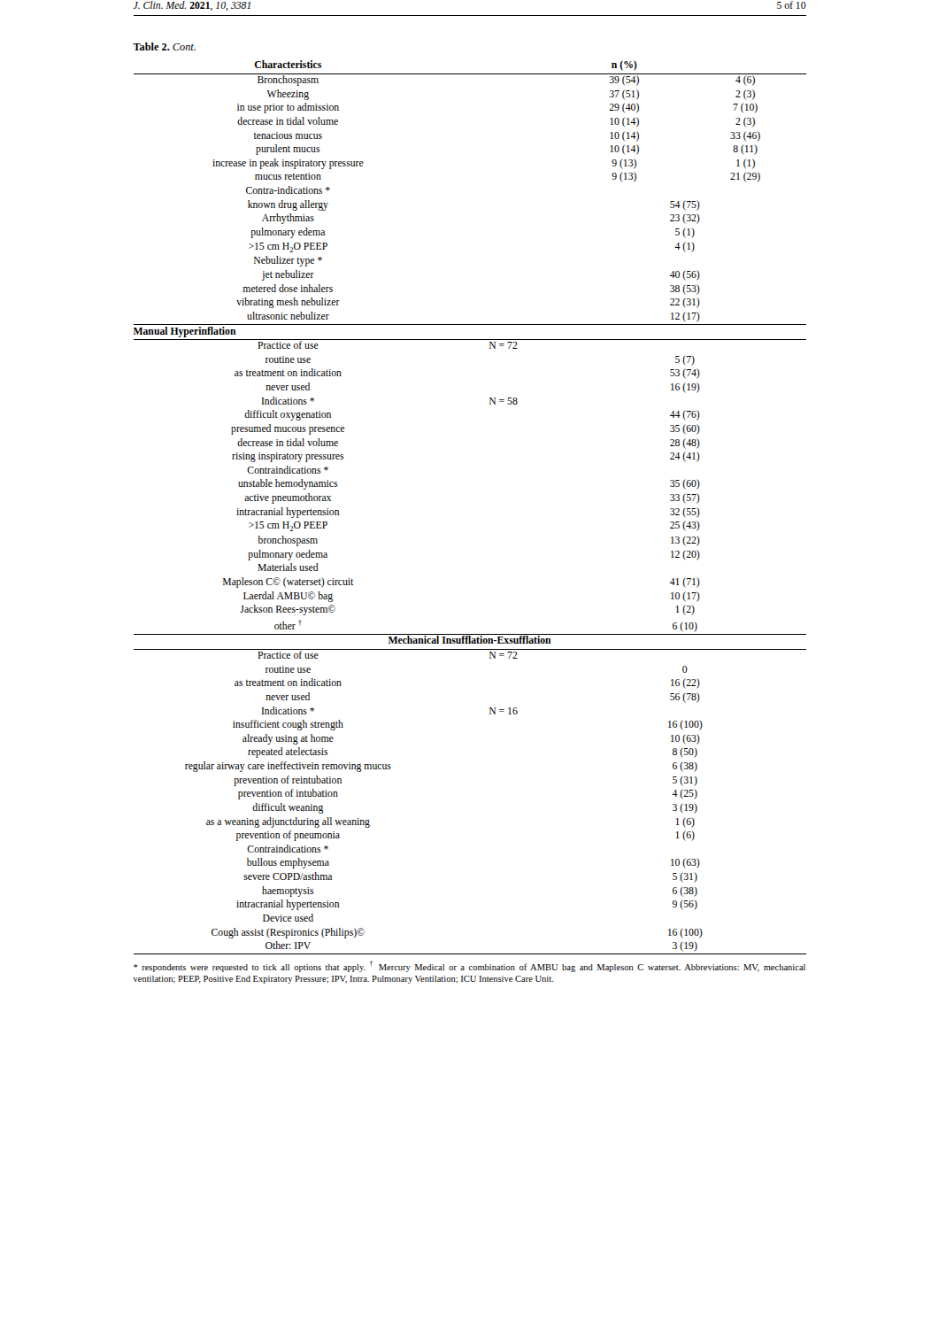J. Clin. Med. 2021, 10, 3381
5 of 10
Table 2. Cont.
| Characteristics | n (%) |
| --- | --- |
| Bronchospasm | | 39 (54) | 4 (6) |
| Wheezing | | 37 (51) | 2 (3) |
| in use prior to admission | | 29 (40) | 7 (10) |
| decrease in tidal volume | | 10 (14) | 2 (3) |
| tenacious mucus | | 10 (14) | 33 (46) |
| purulent mucus | | 10 (14) | 8 (11) |
| increase in peak inspiratory pressure | | 9 (13) | 1 (1) |
| mucus retention | | 9 (13) | 21 (29) |
| Contra-indications * | | | |
| known drug allergy | | 54 (75) |
| Arrhythmias | | 23 (32) |
| pulmonary edema | | 5 (1) |
| >15 cm H 2 O PEEP | | 4 (1) |
| Nebulizer type * | | | |
| jet nebulizer | | 40 (56) |
| metered dose inhalers | | 38 (53) |
| vibrating mesh nebulizer | | 22 (31) |
| ultrasonic nebulizer | | 12 (17) |
| Manual Hyperinflation |
| Practice of use | N = 72 | | |
| routine use | | 5 (7) |
| as treatment on indication | | 53 (74) |
| never used | | 16 (19) |
| Indications * | N = 58 | | |
| difficult oxygenation | | 44 (76) |
| presumed mucous presence | | 35 (60) |
| decrease in tidal volume | | 28 (48) |
| rising inspiratory pressures | | 24 (41) |
| Contraindications * | | | |
| unstable hemodynamics | | 35 (60) |
| active pneumothorax | | 33 (57) |
| intracranial hypertension | | 32 (55) |
| >15 cm H 2 O PEEP | | 25 (43) |
| bronchospasm | | 13 (22) |
| pulmonary oedema | | 12 (20) |
| Materials used | | | |
| Mapleson C© (waterset) circuit | | 41 (71) |
| Laerdal AMBU© bag | | 10 (17) |
| Jackson Rees-system© | | 1 (2) |
| other † | | 6 (10) |
| Mechanical Insufflation-Exsufflation |
| Practice of use | N = 72 | | |
| routine use | | 0 |
| as treatment on indication | | 16 (22) |
| never used | | 56 (78) |
| Indications * | N = 16 | | |
| insufficient cough strength | | 16 (100) |
| already using at home | | 10 (63) |
| repeated atelectasis | | 8 (50) |
| regular airway care ineffectivein removing mucus | | 6 (38) |
| prevention of reintubation | | 5 (31) |
| prevention of intubation | | 4 (25) |
| difficult weaning | | 3 (19) |
| as a weaning adjunctduring all weaning | | 1 (6) |
| prevention of pneumonia | | 1 (6) |
| Contraindications * | | | |
| bullous emphysema | | 10 (63) |
| severe COPD/asthma | | 5 (31) |
| haemoptysis | | 6 (38) |
| intracranial hypertension | | 9 (56) |
| Device used | | | |
| Cough assist (Respironics (Philips)© | | 16 (100) |
| Other: IPV | | 3 (19) |
* respondents were requested to tick all options that apply. † Mercury Medical or a combination of AMBU bag and Mapleson C waterset. Abbreviations: MV, mechanical ventilation; PEEP, Positive End Expiratory Pressure; IPV, Intra. Pulmonary Ventilation; ICU Intensive Care Unit.